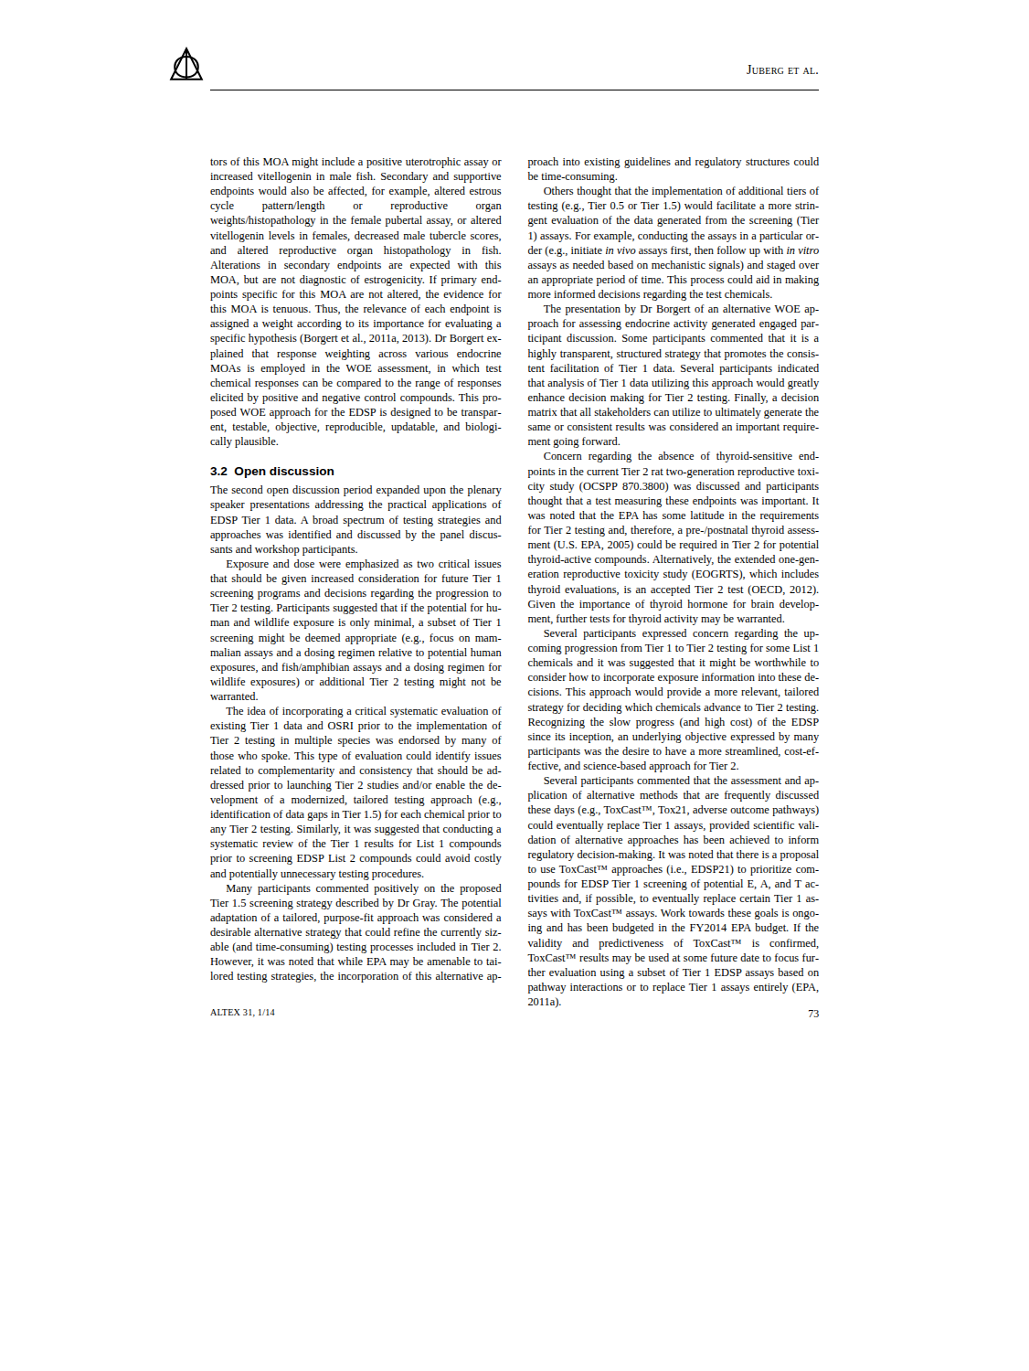Juberg et al.
tors of this MOA might include a positive uterotrophic assay or increased vitellogenin in male fish. Secondary and supportive endpoints would also be affected, for example, altered estrous cycle pattern/length or reproductive organ weights/histopathology in the female pubertal assay, or altered vitellogenin levels in females, decreased male tubercle scores, and altered reproductive organ histopathology in fish. Alterations in secondary endpoints are expected with this MOA, but are not diagnostic of estrogenicity. If primary endpoints specific for this MOA are not altered, the evidence for this MOA is tenuous. Thus, the relevance of each endpoint is assigned a weight according to its importance for evaluating a specific hypothesis (Borgert et al., 2011a, 2013). Dr Borgert explained that response weighting across various endocrine MOAs is employed in the WOE assessment, in which test chemical responses can be compared to the range of responses elicited by positive and negative control compounds. This proposed WOE approach for the EDSP is designed to be transparent, testable, objective, reproducible, updatable, and biologically plausible.
3.2 Open discussion
The second open discussion period expanded upon the plenary speaker presentations addressing the practical applications of EDSP Tier 1 data. A broad spectrum of testing strategies and approaches was identified and discussed by the panel discussants and workshop participants.
Exposure and dose were emphasized as two critical issues that should be given increased consideration for future Tier 1 screening programs and decisions regarding the progression to Tier 2 testing. Participants suggested that if the potential for human and wildlife exposure is only minimal, a subset of Tier 1 screening might be deemed appropriate (e.g., focus on mammalian assays and a dosing regimen relative to potential human exposures, and fish/amphibian assays and a dosing regimen for wildlife exposures) or additional Tier 2 testing might not be warranted.
The idea of incorporating a critical systematic evaluation of existing Tier 1 data and OSRI prior to the implementation of Tier 2 testing in multiple species was endorsed by many of those who spoke. This type of evaluation could identify issues related to complementarity and consistency that should be addressed prior to launching Tier 2 studies and/or enable the development of a modernized, tailored testing approach (e.g., identification of data gaps in Tier 1.5) for each chemical prior to any Tier 2 testing. Similarly, it was suggested that conducting a systematic review of the Tier 1 results for List 1 compounds prior to screening EDSP List 2 compounds could avoid costly and potentially unnecessary testing procedures.
Many participants commented positively on the proposed Tier 1.5 screening strategy described by Dr Gray. The potential adaptation of a tailored, purpose-fit approach was considered a desirable alternative strategy that could refine the currently sizable (and time-consuming) testing processes included in Tier 2. However, it was noted that while EPA may be amenable to tailored testing strategies, the incorporation of this alternative approach into existing guidelines and regulatory structures could be time-consuming.
Others thought that the implementation of additional tiers of testing (e.g., Tier 0.5 or Tier 1.5) would facilitate a more stringent evaluation of the data generated from the screening (Tier 1) assays. For example, conducting the assays in a particular order (e.g., initiate in vivo assays first, then follow up with in vitro assays as needed based on mechanistic signals) and staged over an appropriate period of time. This process could aid in making more informed decisions regarding the test chemicals.
The presentation by Dr Borgert of an alternative WOE approach for assessing endocrine activity generated engaged participant discussion. Some participants commented that it is a highly transparent, structured strategy that promotes the consistent facilitation of Tier 1 data. Several participants indicated that analysis of Tier 1 data utilizing this approach would greatly enhance decision making for Tier 2 testing. Finally, a decision matrix that all stakeholders can utilize to ultimately generate the same or consistent results was considered an important requirement going forward.
Concern regarding the absence of thyroid-sensitive endpoints in the current Tier 2 rat two-generation reproductive toxicity study (OCSPP 870.3800) was discussed and participants thought that a test measuring these endpoints was important. It was noted that the EPA has some latitude in the requirements for Tier 2 testing and, therefore, a pre-/postnatal thyroid assessment (U.S. EPA, 2005) could be required in Tier 2 for potential thyroid-active compounds. Alternatively, the extended one-generation reproductive toxicity study (EOGRTS), which includes thyroid evaluations, is an accepted Tier 2 test (OECD, 2012). Given the importance of thyroid hormone for brain development, further tests for thyroid activity may be warranted.
Several participants expressed concern regarding the upcoming progression from Tier 1 to Tier 2 testing for some List 1 chemicals and it was suggested that it might be worthwhile to consider how to incorporate exposure information into these decisions. This approach would provide a more relevant, tailored strategy for deciding which chemicals advance to Tier 2 testing. Recognizing the slow progress (and high cost) of the EDSP since its inception, an underlying objective expressed by many participants was the desire to have a more streamlined, cost-effective, and science-based approach for Tier 2.
Several participants commented that the assessment and application of alternative methods that are frequently discussed these days (e.g., ToxCast™, Tox21, adverse outcome pathways) could eventually replace Tier 1 assays, provided scientific validation of alternative approaches has been achieved to inform regulatory decision-making. It was noted that there is a proposal to use ToxCast™ approaches (i.e., EDSP21) to prioritize compounds for EDSP Tier 1 screening of potential E, A, and T activities and, if possible, to eventually replace certain Tier 1 assays with ToxCast™ assays. Work towards these goals is ongoing and has been budgeted in the FY2014 EPA budget. If the validity and predictiveness of ToxCast™ is confirmed, ToxCast™ results may be used at some future date to focus further evaluation using a subset of Tier 1 EDSP assays based on pathway interactions or to replace Tier 1 assays entirely (EPA, 2011a).
ALTEX 31, 1/14 73